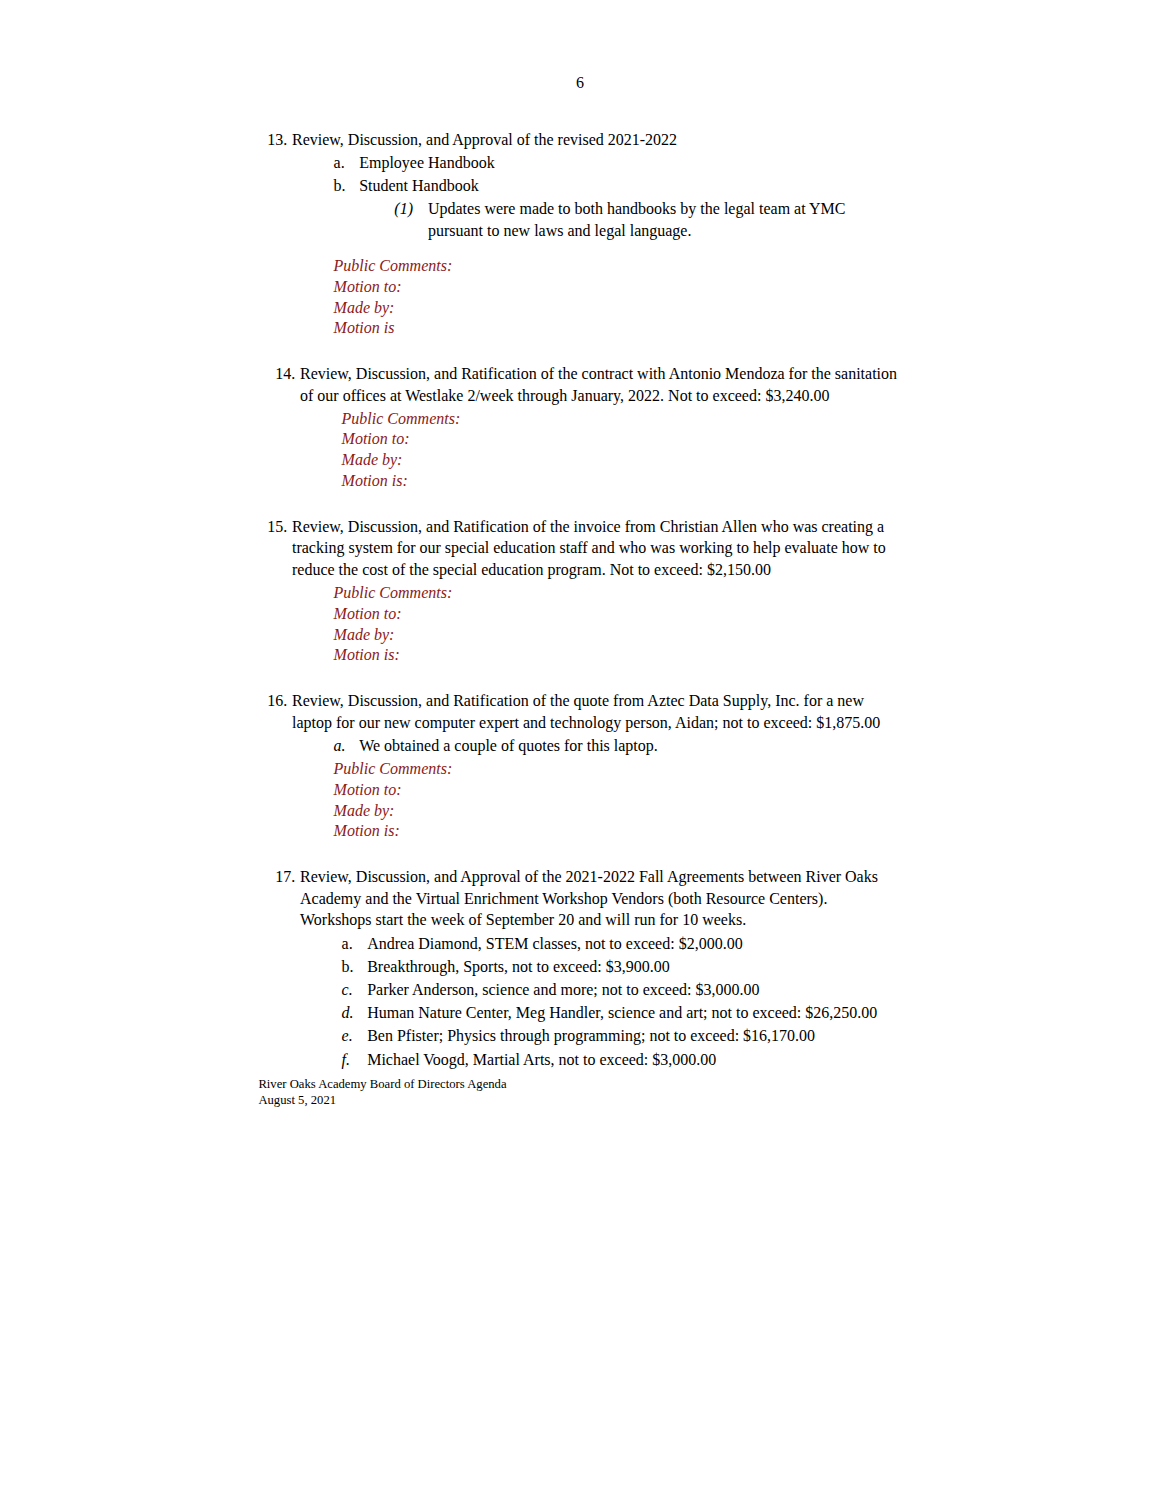6
13. Review, Discussion, and Approval of the revised 2021-2022
a. Employee Handbook
b. Student Handbook
(1) Updates were made to both handbooks by the legal team at YMC pursuant to new laws and legal language.
Public Comments:
Motion to:
Made by:
Motion is
14. Review, Discussion, and Ratification of the contract with Antonio Mendoza for the sanitation of our offices at Westlake 2/week through January, 2022. Not to exceed: $3,240.00
Public Comments:
Motion to:
Made by:
Motion is:
15. Review, Discussion, and Ratification of the invoice from Christian Allen who was creating a tracking system for our special education staff and who was working to help evaluate how to reduce the cost of the special education program. Not to exceed: $2,150.00
Public Comments:
Motion to:
Made by:
Motion is:
16. Review, Discussion, and Ratification of the quote from Aztec Data Supply, Inc. for a new laptop for our new computer expert and technology person, Aidan; not to exceed: $1,875.00
a. We obtained a couple of quotes for this laptop.
Public Comments:
Motion to:
Made by:
Motion is:
17. Review, Discussion, and Approval of the 2021-2022 Fall Agreements between River Oaks Academy and the Virtual Enrichment Workshop Vendors (both Resource Centers). Workshops start the week of September 20 and will run for 10 weeks.
a. Andrea Diamond, STEM classes, not to exceed: $2,000.00
b. Breakthrough, Sports, not to exceed: $3,900.00
c. Parker Anderson, science and more; not to exceed: $3,000.00
d. Human Nature Center, Meg Handler, science and art; not to exceed: $26,250.00
e. Ben Pfister; Physics through programming; not to exceed: $16,170.00
f. Michael Voogd, Martial Arts, not to exceed: $3,000.00
River Oaks Academy Board of Directors Agenda
August 5, 2021